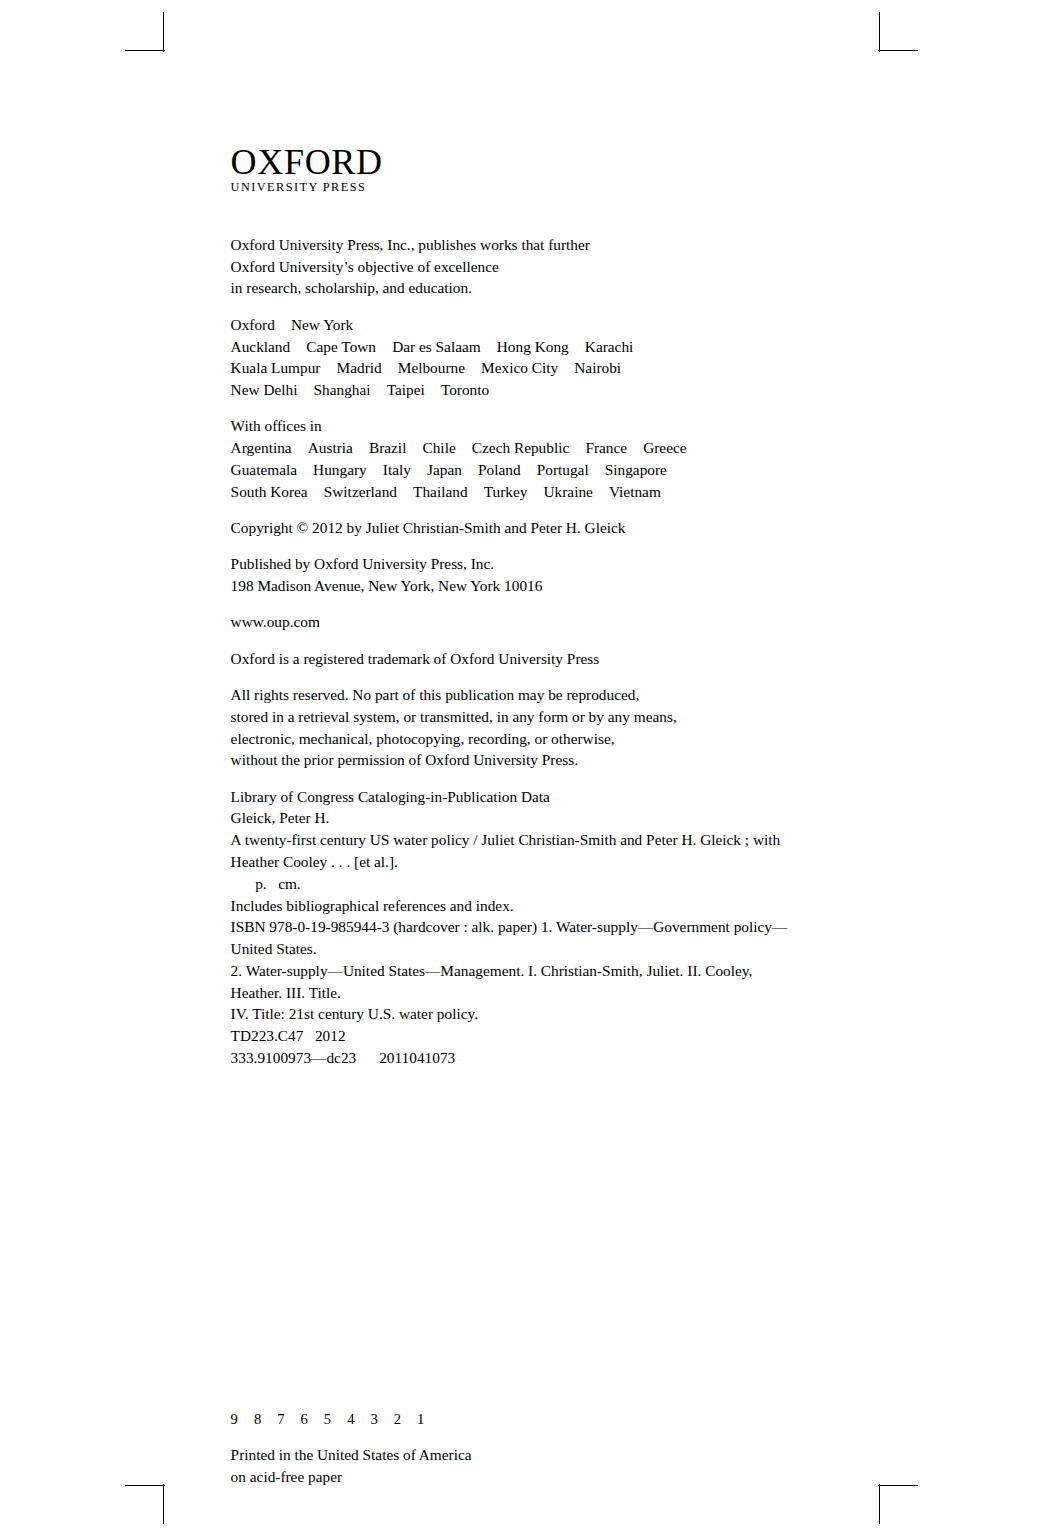OXFORD UNIVERSITY PRESS
Oxford University Press, Inc., publishes works that further
Oxford University’s objective of excellence
in research, scholarship, and education.
Oxford New York
Auckland Cape Town Dar es Salaam Hong Kong Karachi
Kuala Lumpur Madrid Melbourne Mexico City Nairobi
New Delhi Shanghai Taipei Toronto
With offices in
Argentina Austria Brazil Chile Czech Republic France Greece
Guatemala Hungary Italy Japan Poland Portugal Singapore
South Korea Switzerland Thailand Turkey Ukraine Vietnam
Copyright © 2012 by Juliet Christian-Smith and Peter H. Gleick
Published by Oxford University Press, Inc.
198 Madison Avenue, New York, New York 10016
www.oup.com
Oxford is a registered trademark of Oxford University Press
All rights reserved. No part of this publication may be reproduced,
stored in a retrieval system, or transmitted, in any form or by any means,
electronic, mechanical, photocopying, recording, or otherwise,
without the prior permission of Oxford University Press.
Library of Congress Cataloging-in-Publication Data
Gleick, Peter H.
A twenty-first century US water policy / Juliet Christian-Smith and Peter H. Gleick ; with Heather Cooley . . . [et al.].
p. cm.
Includes bibliographical references and index.
ISBN 978-0-19-985944-3 (hardcover : alk. paper) 1. Water-supply—Government policy—United States.
2. Water-supply—United States—Management. I. Christian-Smith, Juliet. II. Cooley, Heather. III. Title.
IV. Title: 21st century U.S. water policy.
TD223.C47 2012
333.9100973—dc23 2011041073
9 8 7 6 5 4 3 2 1
Printed in the United States of America
on acid-free paper